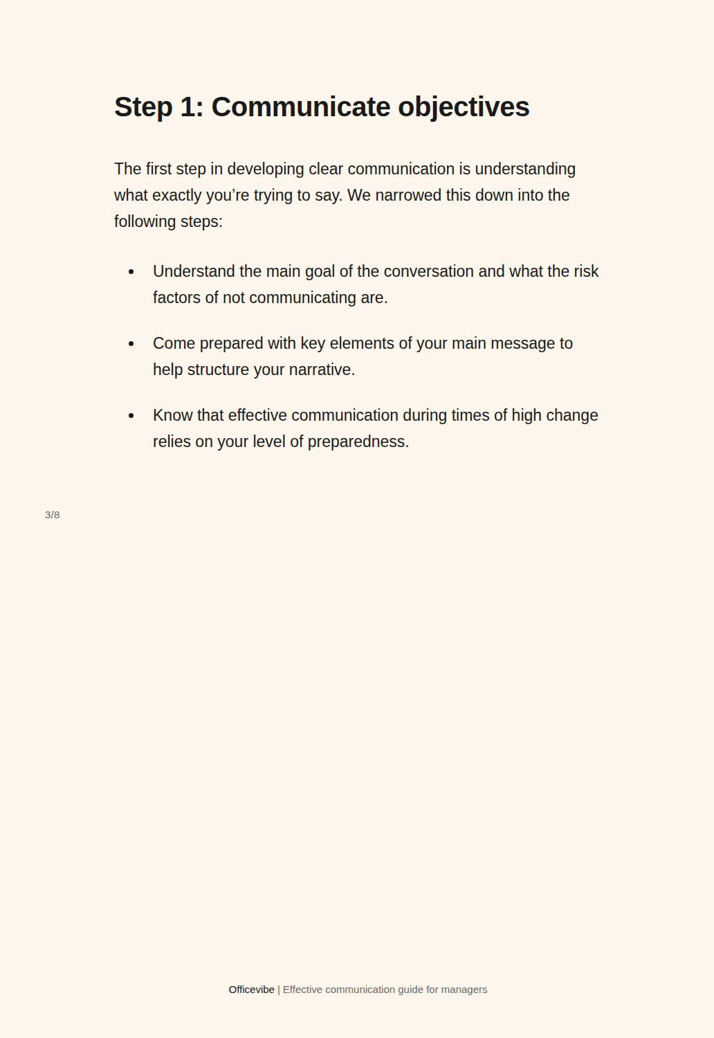Step 1: Communicate objectives
The first step in developing clear communication is understanding what exactly you’re trying to say. We narrowed this down into the following steps:
Understand the main goal of the conversation and what the risk factors of not communicating are.
Come prepared with key elements of your main message to help structure your narrative.
Know that effective communication during times of high change relies on your level of preparedness.
3/8
Officevibe|Effective communication guide for managers